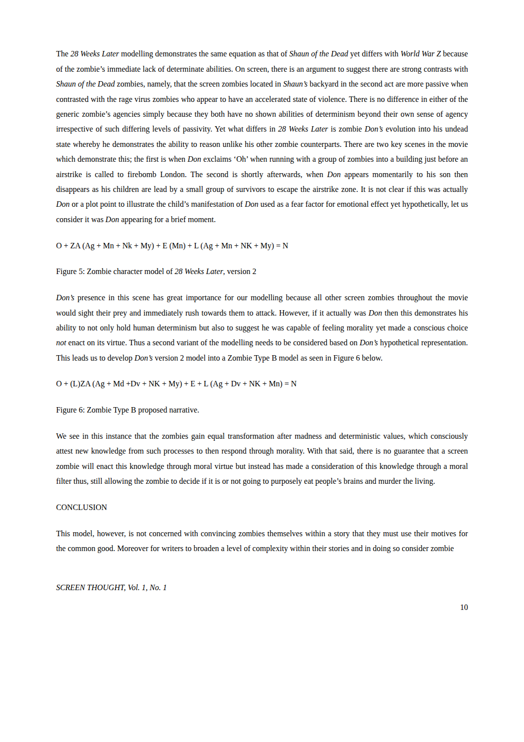The 28 Weeks Later modelling demonstrates the same equation as that of Shaun of the Dead yet differs with World War Z because of the zombie’s immediate lack of determinate abilities. On screen, there is an argument to suggest there are strong contrasts with Shaun of the Dead zombies, namely, that the screen zombies located in Shaun’s backyard in the second act are more passive when contrasted with the rage virus zombies who appear to have an accelerated state of violence. There is no difference in either of the generic zombie’s agencies simply because they both have no shown abilities of determinism beyond their own sense of agency irrespective of such differing levels of passivity. Yet what differs in 28 Weeks Later is zombie Don’s evolution into his undead state whereby he demonstrates the ability to reason unlike his other zombie counterparts. There are two key scenes in the movie which demonstrate this; the first is when Don exclaims ‘Oh’ when running with a group of zombies into a building just before an airstrike is called to firebomb London. The second is shortly afterwards, when Don appears momentarily to his son then disappears as his children are lead by a small group of survivors to escape the airstrike zone. It is not clear if this was actually Don or a plot point to illustrate the child’s manifestation of Don used as a fear factor for emotional effect yet hypothetically, let us consider it was Don appearing for a brief moment.
O + ZA (Ag + Mn + Nk + My) + E (Mn) + L (Ag + Mn + NK + My) = N
Figure 5: Zombie character model of 28 Weeks Later, version 2
Don’s presence in this scene has great importance for our modelling because all other screen zombies throughout the movie would sight their prey and immediately rush towards them to attack. However, if it actually was Don then this demonstrates his ability to not only hold human determinism but also to suggest he was capable of feeling morality yet made a conscious choice not enact on its virtue. Thus a second variant of the modelling needs to be considered based on Don’s hypothetical representation. This leads us to develop Don’s version 2 model into a Zombie Type B model as seen in Figure 6 below.
O + (L)ZA (Ag + Md +Dv + NK + My) + E + L (Ag + Dv + NK + Mn) = N
Figure 6: Zombie Type B proposed narrative.
We see in this instance that the zombies gain equal transformation after madness and deterministic values, which consciously attest new knowledge from such processes to then respond through morality. With that said, there is no guarantee that a screen zombie will enact this knowledge through moral virtue but instead has made a consideration of this knowledge through a moral filter thus, still allowing the zombie to decide if it is or not going to purposely eat people’s brains and murder the living.
Conclusion
This model, however, is not concerned with convincing zombies themselves within a story that they must use their motives for the common good. Moreover for writers to broaden a level of complexity within their stories and in doing so consider zombie
SCREEN THOUGHT, Vol. 1, No. 1
10